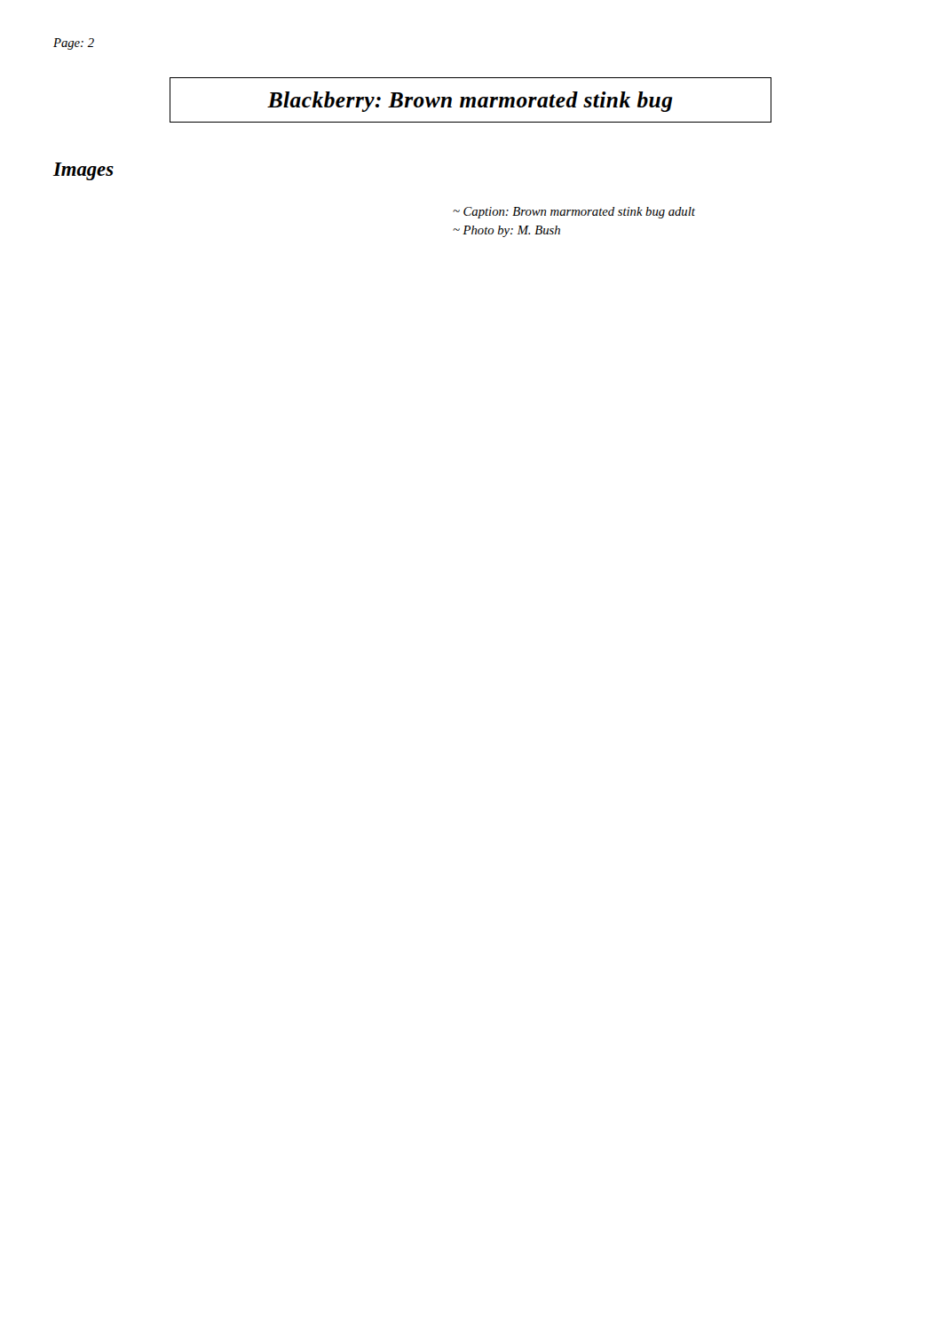Page: 2
Blackberry: Brown marmorated stink bug
Images
~ Caption: Brown marmorated stink bug adult
~ Photo by: M. Bush